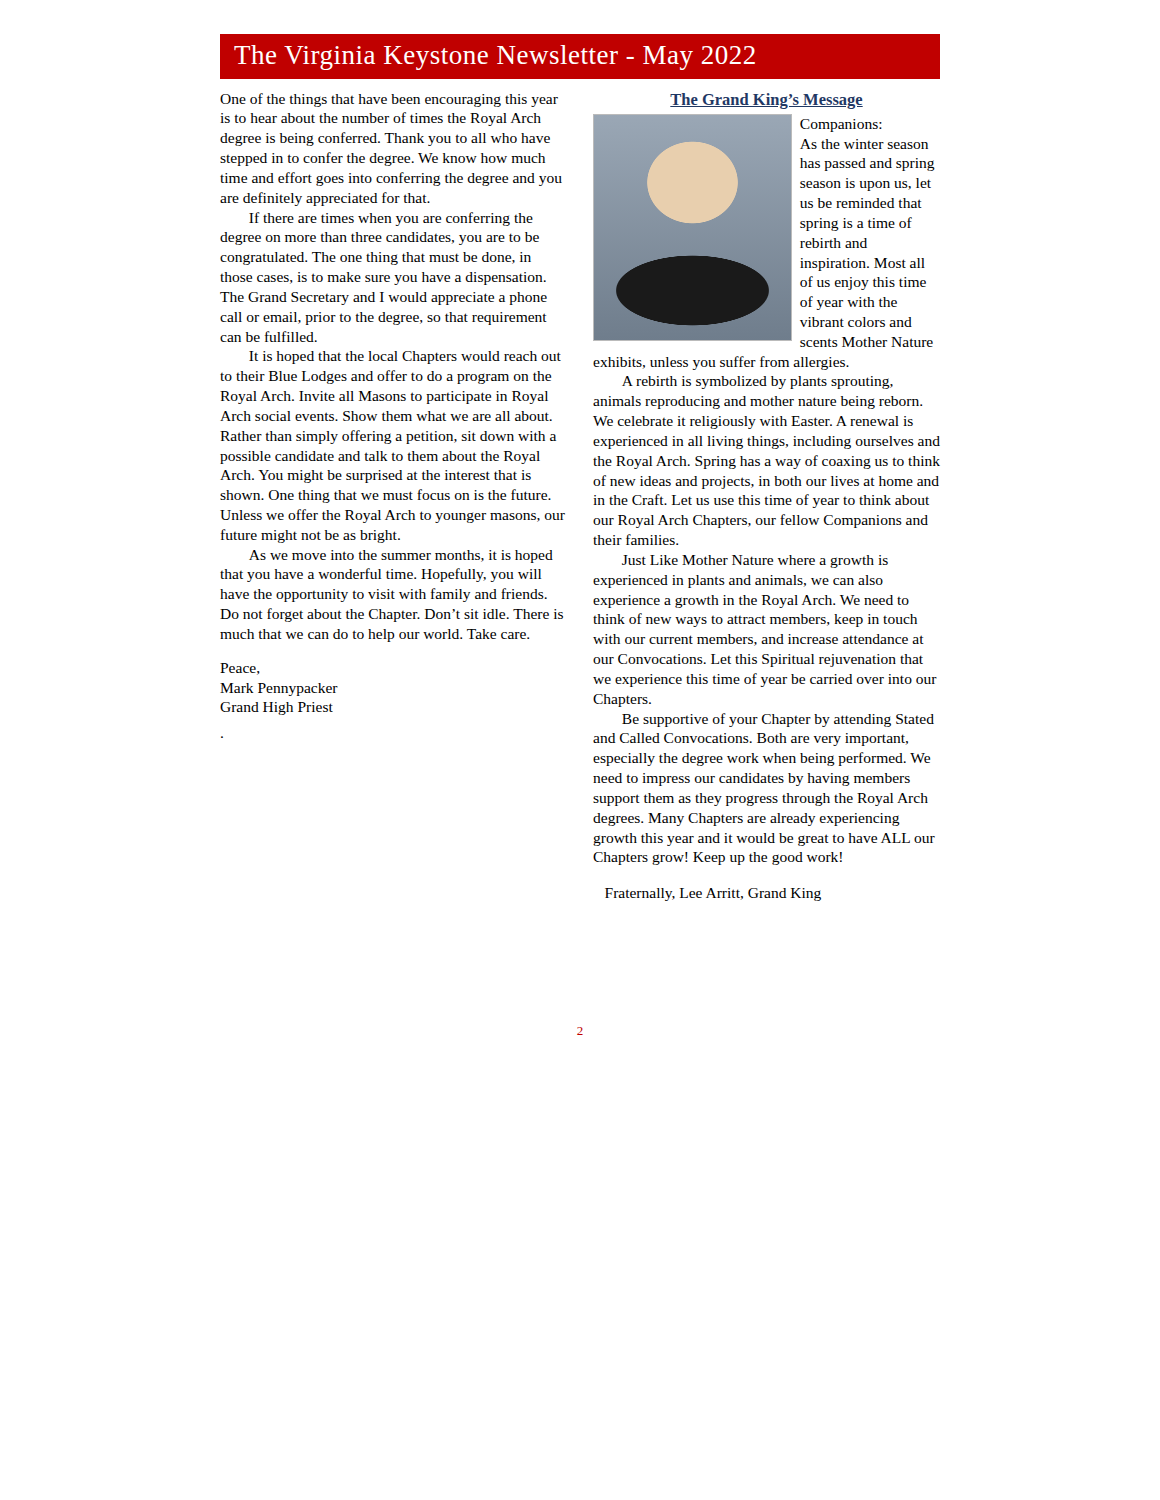The Virginia Keystone Newsletter - May 2022
One of the things that have been encouraging this year is to hear about the number of times the Royal Arch degree is being conferred. Thank you to all who have stepped in to confer the degree. We know how much time and effort goes into conferring the degree and you are definitely appreciated for that.
If there are times when you are conferring the degree on more than three candidates, you are to be congratulated. The one thing that must be done, in those cases, is to make sure you have a dispensation. The Grand Secretary and I would appreciate a phone call or email, prior to the degree, so that requirement can be fulfilled.
It is hoped that the local Chapters would reach out to their Blue Lodges and offer to do a program on the Royal Arch. Invite all Masons to participate in Royal Arch social events. Show them what we are all about. Rather than simply offering a petition, sit down with a possible candidate and talk to them about the Royal Arch. You might be surprised at the interest that is shown. One thing that we must focus on is the future. Unless we offer the Royal Arch to younger masons, our future might not be as bright.
As we move into the summer months, it is hoped that you have a wonderful time. Hopefully, you will have the opportunity to visit with family and friends. Do not forget about the Chapter. Don’t sit idle. There is much that we can do to help our world. Take care.
Peace, Mark Pennypacker Grand High Priest
.
The Grand King’s Message
Companions:
As the winter season has passed and spring season is upon us, let us be reminded that spring is a time of rebirth and inspiration. Most all of us enjoy this time of year with the vibrant colors and scents Mother Nature exhibits, unless you suffer from allergies.
A rebirth is symbolized by plants sprouting, animals reproducing and mother nature being reborn. We celebrate it religiously with Easter. A renewal is experienced in all living things, including ourselves and the Royal Arch. Spring has a way of coaxing us to think of new ideas and projects, in both our lives at home and in the Craft. Let us use this time of year to think about our Royal Arch Chapters, our fellow Companions and their families.
Just Like Mother Nature where a growth is experienced in plants and animals, we can also experience a growth in the Royal Arch. We need to think of new ways to attract members, keep in touch with our current members, and increase attendance at our Convocations. Let this Spiritual rejuvenation that we experience this time of year be carried over into our Chapters.
Be supportive of your Chapter by attending Stated and Called Convocations. Both are very important, especially the degree work when being performed. We need to impress our candidates by having members support them as they progress through the Royal Arch degrees. Many Chapters are already experiencing growth this year and it would be great to have ALL our Chapters grow! Keep up the good work!
Fraternally, Lee Arritt, Grand King
2